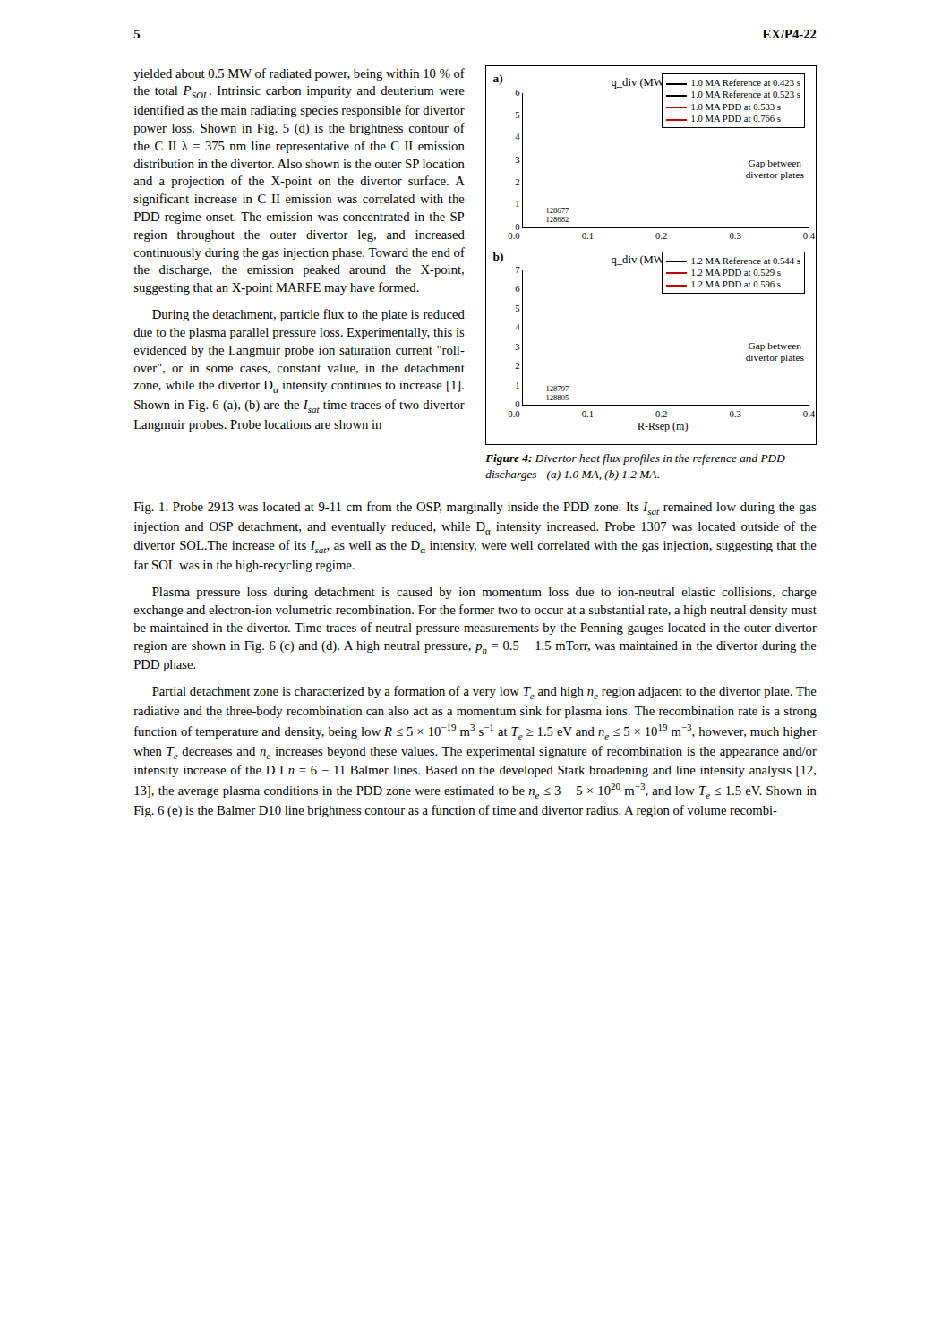5 EX/P4-22
yielded about 0.5 MW of radiated power, being within 10 % of the total PSOL. Intrinsic carbon impurity and deuterium were identified as the main radiating species responsible for divertor power loss. Shown in Fig. 5 (d) is the brightness contour of the C II λ = 375 nm line representative of the C II emission distribution in the divertor. Also shown is the outer SP location and a projection of the X-point on the divertor surface. A significant increase in C II emission was correlated with the PDD regime onset. The emission was concentrated in the SP region throughout the outer divertor leg, and increased continuously during the gas injection phase. Toward the end of the discharge, the emission peaked around the X-point, suggesting that an X-point MARFE may have formed.
During the detachment, particle flux to the plate is reduced due to the plasma parallel pressure loss. Experimentally, this is evidenced by the Langmuir probe ion saturation current "roll-over", or in some cases, constant value, in the detachment zone, while the divertor Dα intensity continues to increase [1]. Shown in Fig. 6 (a), (b) are the Isat time traces of two divertor Langmuir probes. Probe locations are shown in
a)
q_div (MW/m^2)
1.0 MA Reference at 0.423 s
1.0 MA Reference at 0.523 s
1.0 MA PDD at 0.533 s
1.0 MA PDD at 0.766 s
6 5 4 3 2 1 0
Gap between
divertor plates
128677
128682
0.0 0.1 0.2 0.3 0.4
b)
q_div (MW/m^2)
1.2 MA Reference at 0.544 s
1.2 MA PDD at 0.529 s
1.2 MA PDD at 0.596 s
7 6 5 4 3 2 1 0
Gap between
divertor plates
128797
128805
0.0 0.1 0.2 0.3 0.4
R-Rsep (m)
Figure 4: Divertor heat flux profiles in the reference and PDD discharges - (a) 1.0 MA, (b) 1.2 MA.
Fig. 1. Probe 2913 was located at 9-11 cm from the OSP, marginally inside the PDD zone. Its Isat remained low during the gas injection and OSP detachment, and eventually reduced, while Dα intensity increased. Probe 1307 was located outside of the divertor SOL.The increase of its Isat, as well as the Dα intensity, were well correlated with the gas injection, suggesting that the far SOL was in the high-recycling regime.
Plasma pressure loss during detachment is caused by ion momentum loss due to ion-neutral elastic collisions, charge exchange and electron-ion volumetric recombination. For the former two to occur at a substantial rate, a high neutral density must be maintained in the divertor. Time traces of neutral pressure measurements by the Penning gauges located in the outer divertor region are shown in Fig. 6 (c) and (d). A high neutral pressure, pn = 0.5 − 1.5 mTorr, was maintained in the divertor during the PDD phase.
Partial detachment zone is characterized by a formation of a very low Te and high ne region adjacent to the divertor plate. The radiative and the three-body recombination can also act as a momentum sink for plasma ions. The recombination rate is a strong function of temperature and density, being low R ≤ 5 × 10−19 m3 s−1 at Te ≥ 1.5 eV and ne ≤ 5 × 1019 m−3, however, much higher when Te decreases and ne increases beyond these values. The experimental signature of recombination is the appearance and/or intensity increase of the D I n = 6 − 11 Balmer lines. Based on the developed Stark broadening and line intensity analysis [12, 13], the average plasma conditions in the PDD zone were estimated to be ne ≤ 3 − 5 × 1020 m−3, and low Te ≤ 1.5 eV. Shown in Fig. 6 (e) is the Balmer D10 line brightness contour as a function of time and divertor radius. A region of volume recombi-